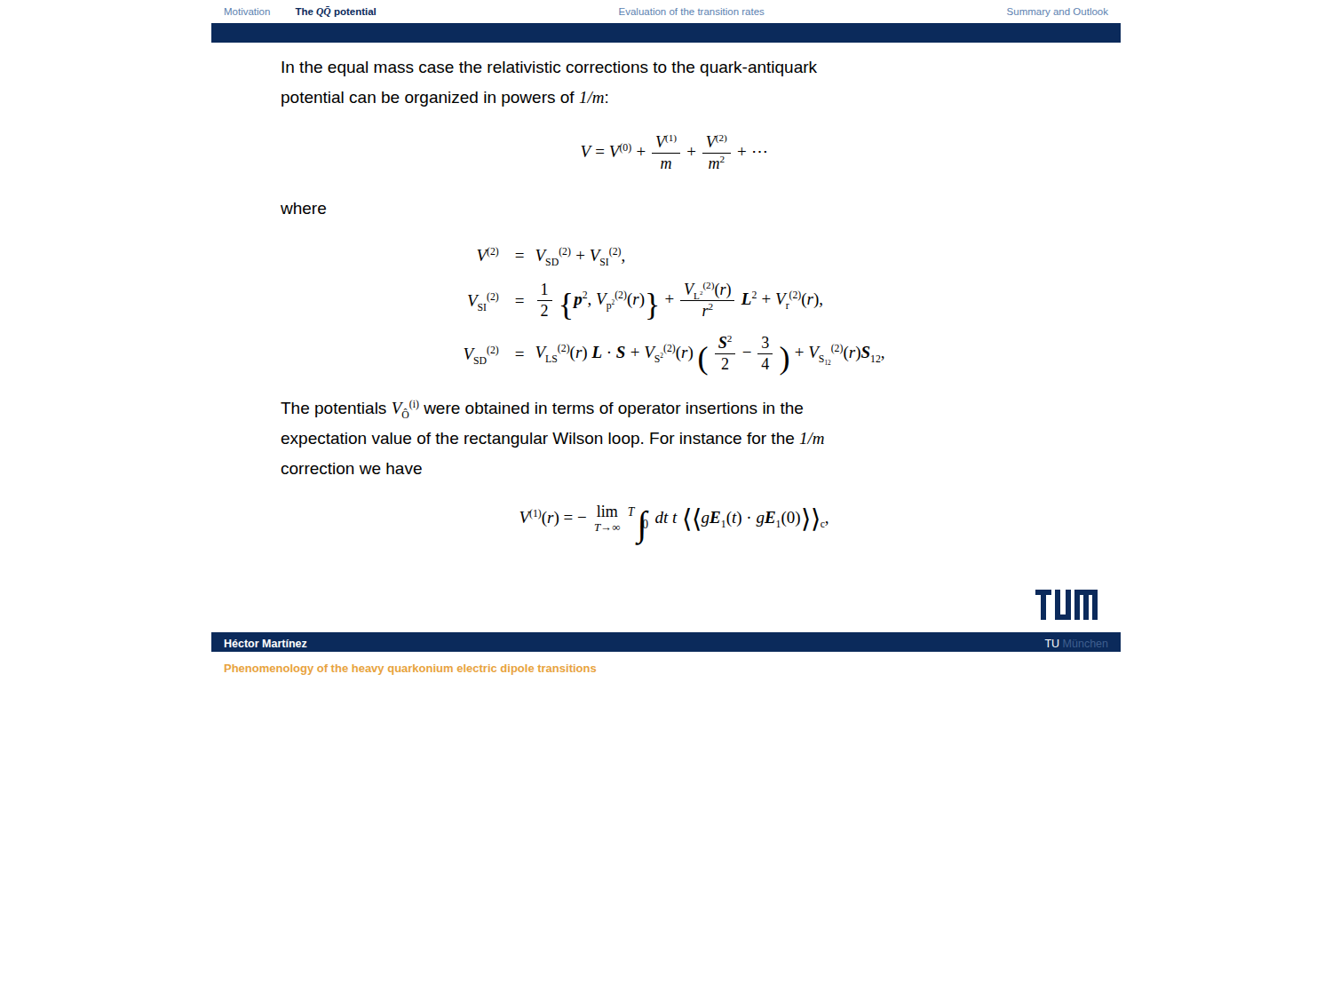Motivation The QQ̄ potential Evaluation of the transition rates Summary and Outlook
In the equal mass case the relativistic corrections to the quark-antiquark
potential can be organized in powers of 1/m:
V = V(0) + V(1) m + V(2) m2 + ⋯
where
| V (2) | = | V SD (2) + V SI (2) , |
| V SI (2) | = | 1 2 { p 2 , V p 2 (2) ( r ) } + V L 2 (2) ( r ) r 2 L 2 + V r (2) ( r ), |
| V SD (2) | = | V LS (2) ( r ) L · S + V S 2 (2) ( r ) ( S 2 2 − 3 4 ) + V S 12 (2) ( r ) S 12 , |
The potentials VÔ(i) were obtained in terms of operator insertions in the
expectation value of the rectangular Wilson loop. For instance for the 1/m
correction we have
V(1)(r) = − lim T→∞ T ∫ 0 dt t ⟨⟨gE 1(t) · gE 1(0)⟩⟩c,
Héctor Martínez
TU München
Phenomenology of the heavy quarkonium electric dipole transitions